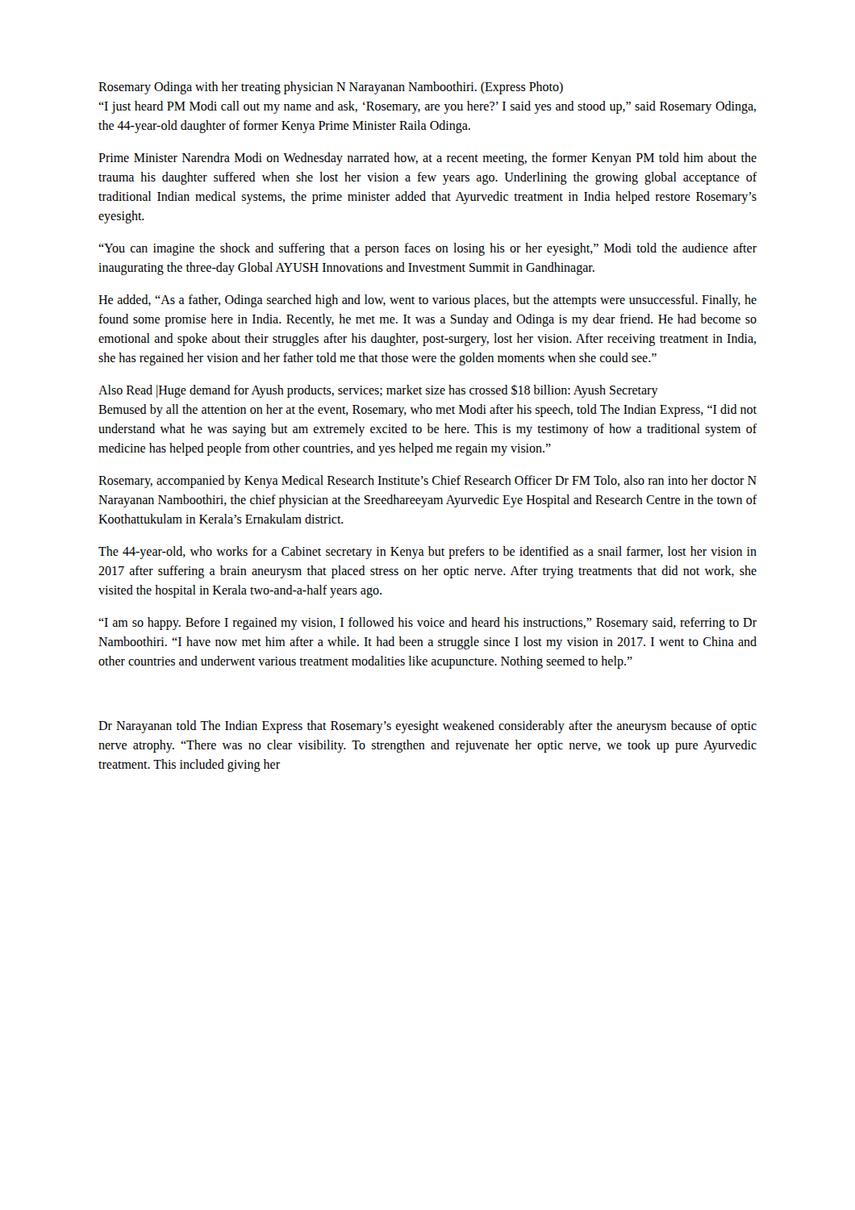Rosemary Odinga with her treating physician N Narayanan Namboothiri. (Express Photo)
“I just heard PM Modi call out my name and ask, ‘Rosemary, are you here?’ I said yes and stood up,” said Rosemary Odinga, the 44-year-old daughter of former Kenya Prime Minister Raila Odinga.
Prime Minister Narendra Modi on Wednesday narrated how, at a recent meeting, the former Kenyan PM told him about the trauma his daughter suffered when she lost her vision a few years ago. Underlining the growing global acceptance of traditional Indian medical systems, the prime minister added that Ayurvedic treatment in India helped restore Rosemary’s eyesight.
“You can imagine the shock and suffering that a person faces on losing his or her eyesight,” Modi told the audience after inaugurating the three-day Global AYUSH Innovations and Investment Summit in Gandhinagar.
He added, “As a father, Odinga searched high and low, went to various places, but the attempts were unsuccessful. Finally, he found some promise here in India. Recently, he met me. It was a Sunday and Odinga is my dear friend. He had become so emotional and spoke about their struggles after his daughter, post-surgery, lost her vision. After receiving treatment in India, she has regained her vision and her father told me that those were the golden moments when she could see.”
Also Read |Huge demand for Ayush products, services; market size has crossed $18 billion: Ayush Secretary
Bemused by all the attention on her at the event, Rosemary, who met Modi after his speech, told The Indian Express, “I did not understand what he was saying but am extremely excited to be here. This is my testimony of how a traditional system of medicine has helped people from other countries, and yes helped me regain my vision.”
Rosemary, accompanied by Kenya Medical Research Institute’s Chief Research Officer Dr FM Tolo, also ran into her doctor N Narayanan Namboothiri, the chief physician at the Sreedhareeyam Ayurvedic Eye Hospital and Research Centre in the town of Koothattukulam in Kerala’s Ernakulam district.
The 44-year-old, who works for a Cabinet secretary in Kenya but prefers to be identified as a snail farmer, lost her vision in 2017 after suffering a brain aneurysm that placed stress on her optic nerve. After trying treatments that did not work, she visited the hospital in Kerala two-and-a-half years ago.
“I am so happy. Before I regained my vision, I followed his voice and heard his instructions,” Rosemary said, referring to Dr Namboothiri. “I have now met him after a while. It had been a struggle since I lost my vision in 2017. I went to China and other countries and underwent various treatment modalities like acupuncture. Nothing seemed to help.”
Dr Narayanan told The Indian Express that Rosemary’s eyesight weakened considerably after the aneurysm because of optic nerve atrophy. “There was no clear visibility. To strengthen and rejuvenate her optic nerve, we took up pure Ayurvedic treatment. This included giving her